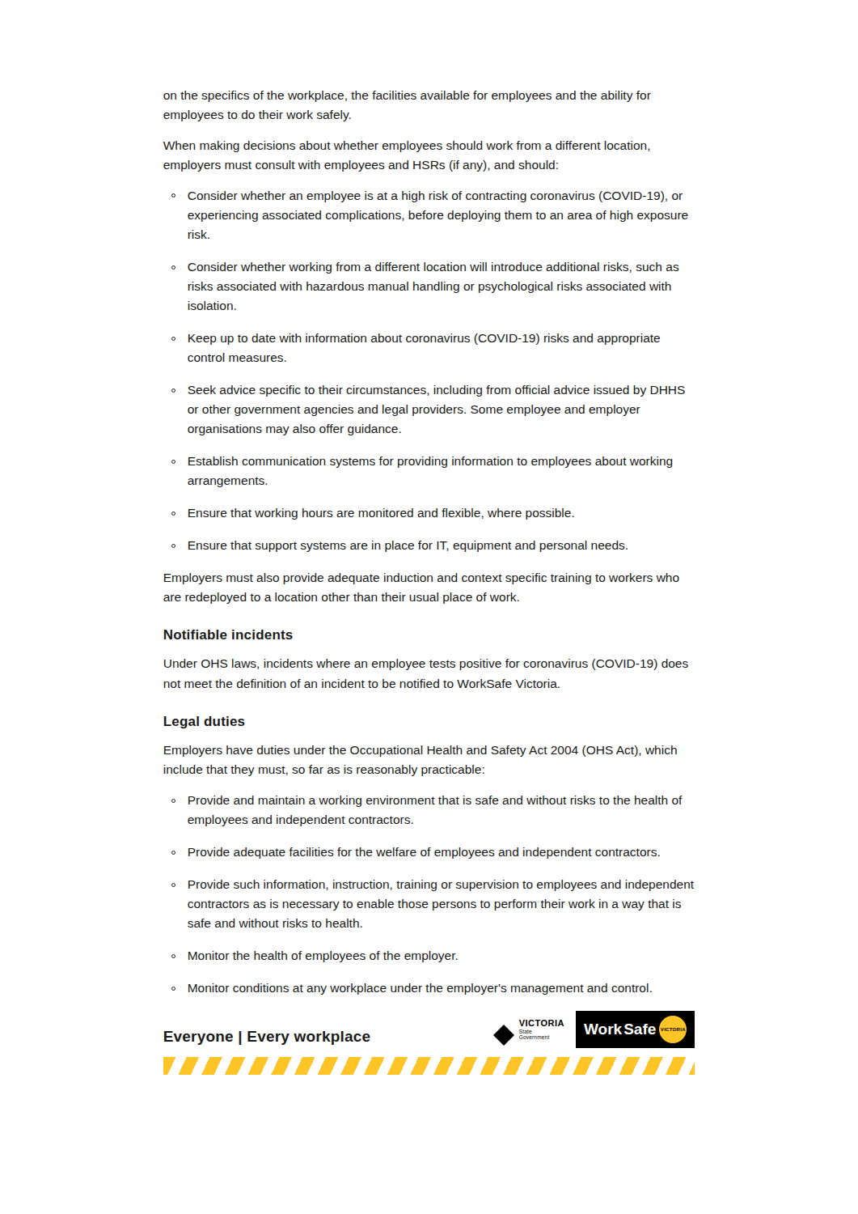on the specifics of the workplace, the facilities available for employees and the ability for employees to do their work safely.
When making decisions about whether employees should work from a different location, employers must consult with employees and HSRs (if any), and should:
Consider whether an employee is at a high risk of contracting coronavirus (COVID-19), or experiencing associated complications, before deploying them to an area of high exposure risk.
Consider whether working from a different location will introduce additional risks, such as risks associated with hazardous manual handling or psychological risks associated with isolation.
Keep up to date with information about coronavirus (COVID-19) risks and appropriate control measures.
Seek advice specific to their circumstances, including from official advice issued by DHHS or other government agencies and legal providers. Some employee and employer organisations may also offer guidance.
Establish communication systems for providing information to employees about working arrangements.
Ensure that working hours are monitored and flexible, where possible.
Ensure that support systems are in place for IT, equipment and personal needs.
Employers must also provide adequate induction and context specific training to workers who are redeployed to a location other than their usual place of work.
Notifiable incidents
Under OHS laws, incidents where an employee tests positive for coronavirus (COVID-19) does not meet the definition of an incident to be notified to WorkSafe Victoria.
Legal duties
Employers have duties under the Occupational Health and Safety Act 2004 (OHS Act), which include that they must, so far as is reasonably practicable:
Provide and maintain a working environment that is safe and without risks to the health of employees and independent contractors.
Provide adequate facilities for the welfare of employees and independent contractors.
Provide such information, instruction, training or supervision to employees and independent contractors as is necessary to enable those persons to perform their work in a way that is safe and without risks to health.
Monitor the health of employees of the employer.
Monitor conditions at any workplace under the employer's management and control.
Everyone | Every workplace
VICTORIA
State
Government
WorkSafe
VICTORIA